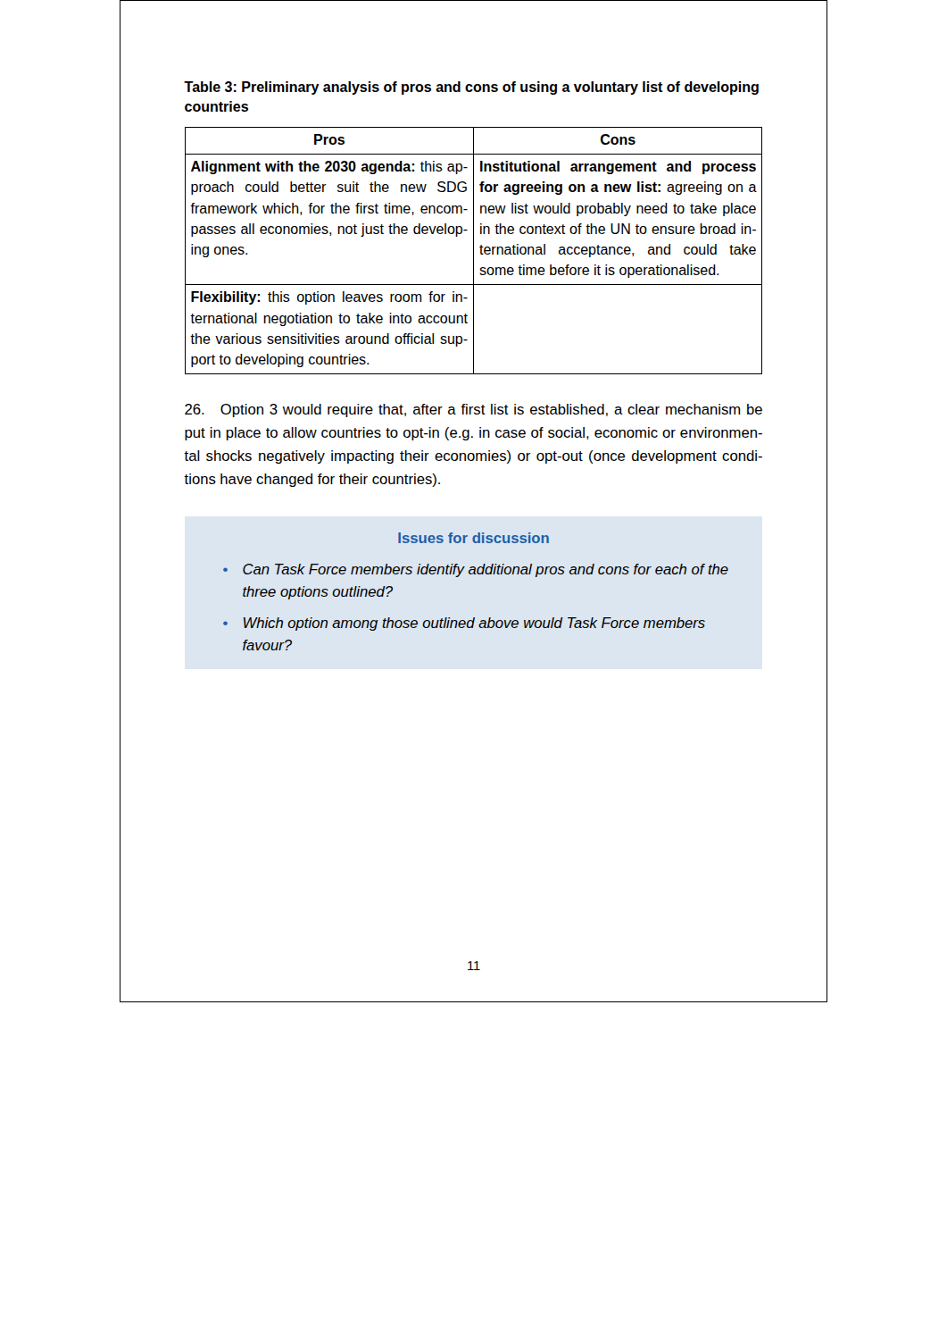Table 3: Preliminary analysis of pros and cons of using a voluntary list of developing countries
| Pros | Cons |
| --- | --- |
| Alignment with the 2030 agenda: this approach could better suit the new SDG framework which, for the first time, encompasses all economies, not just the developing ones. | Institutional arrangement and process for agreeing on a new list: agreeing on a new list would probably need to take place in the context of the UN to ensure broad international acceptance, and could take some time before it is operationalised. |
| Flexibility: this option leaves room for international negotiation to take into account the various sensitivities around official support to developing countries. | |
26. Option 3 would require that, after a first list is established, a clear mechanism be put in place to allow countries to opt-in (e.g. in case of social, economic or environmental shocks negatively impacting their economies) or opt-out (once development conditions have changed for their countries).
Issues for discussion
Can Task Force members identify additional pros and cons for each of the three options outlined?
Which option among those outlined above would Task Force members favour?
11